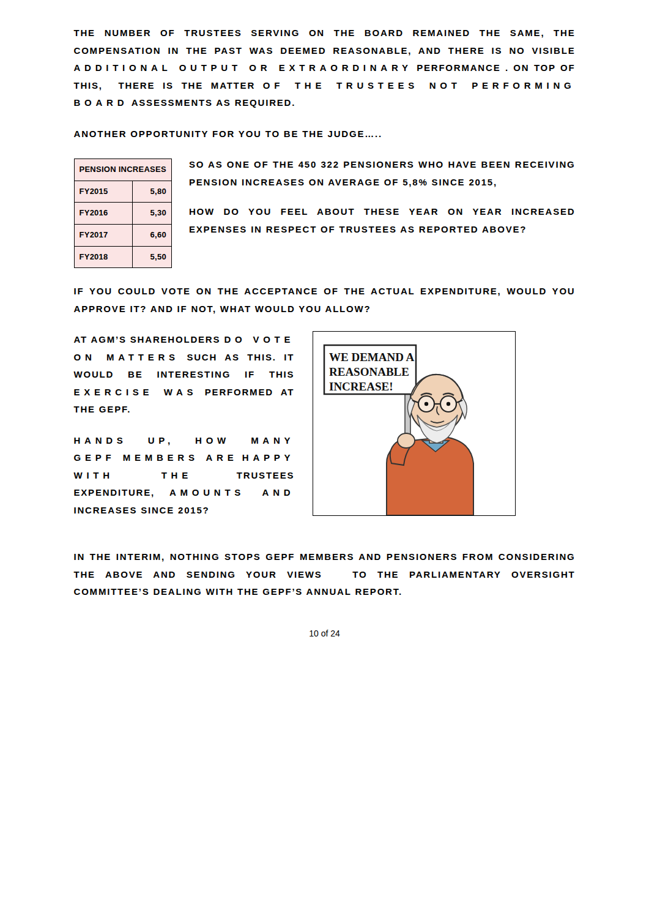The number of trustees serving on the board remained the same, the compensation in the past was deemed reasonable, and there is no visible additional output or extraordinary performance . On top of this, there is the matter of the trustees not performing board assessments as required.
Another opportunity for you to be the judge…..
| Pension Increases |
| --- |
| FY2015 | 5,80 |
| FY2016 | 5,30 |
| FY2017 | 6,60 |
| FY2018 | 5,50 |
So as one of the 450 322 pensioners who have been receiving pension increases on average of 5,8% since 2015,
How do you feel about these year on year increased expenses in respect of trustees as reported above?
If you could vote on the acceptance of the actual expenditure, would you approve it? And if not, what would you allow?
At AGM’s shareholders do vote on matters such as this. It would be interesting if this exercise was performed at the GEPF.
Hands up, how many GEPF members are happy with the trustees expenditure, amounts and increases since 2015?
WE DEMAND A REASONABLE INCREASE!
In the interim, nothing stops GEPF members and pensioners from considering the above and sending your views to the parliamentary oversight committee’s dealing with the GEPF’s annual report.
10 of 24